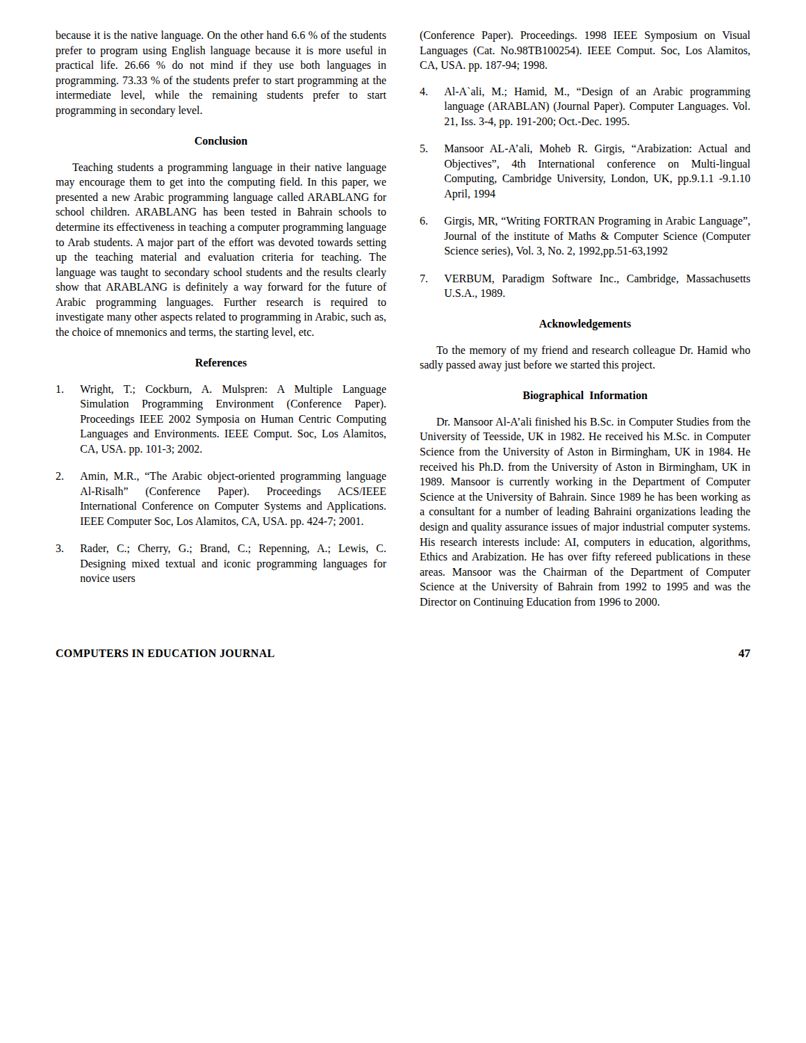because it is the native language. On the other hand 6.6 % of the students prefer to program using English language because it is more useful in practical life. 26.66 % do not mind if they use both languages in programming. 73.33 % of the students prefer to start programming at the intermediate level, while the remaining students prefer to start programming in secondary level.
Conclusion
Teaching students a programming language in their native language may encourage them to get into the computing field. In this paper, we presented a new Arabic programming language called ARABLANG for school children. ARABLANG has been tested in Bahrain schools to determine its effectiveness in teaching a computer programming language to Arab students. A major part of the effort was devoted towards setting up the teaching material and evaluation criteria for teaching. The language was taught to secondary school students and the results clearly show that ARABLANG is definitely a way forward for the future of Arabic programming languages. Further research is required to investigate many other aspects related to programming in Arabic, such as, the choice of mnemonics and terms, the starting level, etc.
References
Wright, T.; Cockburn, A. Mulspren: A Multiple Language Simulation Programming Environment (Conference Paper). Proceedings IEEE 2002 Symposia on Human Centric Computing Languages and Environments. IEEE Comput. Soc, Los Alamitos, CA, USA. pp. 101-3; 2002.
Amin, M.R., “The Arabic object-oriented programming language Al-Risalh” (Conference Paper). Proceedings ACS/IEEE International Conference on Computer Systems and Applications. IEEE Computer Soc, Los Alamitos, CA, USA. pp. 424-7; 2001.
Rader, C.; Cherry, G.; Brand, C.; Repenning, A.; Lewis, C. Designing mixed textual and iconic programming languages for novice users
(Conference Paper). Proceedings. 1998 IEEE Symposium on Visual Languages (Cat. No.98TB100254). IEEE Comput. Soc, Los Alamitos, CA, USA. pp. 187-94; 1998.
Al-A`ali, M.; Hamid, M., “Design of an Arabic programming language (ARABLAN) (Journal Paper). Computer Languages. Vol. 21, Iss. 3-4, pp. 191-200; Oct.-Dec. 1995.
Mansoor AL-A’ali, Moheb R. Girgis, “Arabization: Actual and Objectives”, 4th International conference on Multi-lingual Computing, Cambridge University, London, UK, pp.9.1.1 -9.1.10 April, 1994
Girgis, MR, “Writing FORTRAN Programing in Arabic Language”, Journal of the institute of Maths & Computer Science (Computer Science series), Vol. 3, No. 2, 1992,pp.51-63,1992
VERBUM, Paradigm Software Inc., Cambridge, Massachusetts U.S.A., 1989.
Acknowledgements
To the memory of my friend and research colleague Dr. Hamid who sadly passed away just before we started this project.
Biographical Information
Dr. Mansoor Al-A’ali finished his B.Sc. in Computer Studies from the University of Teesside, UK in 1982. He received his M.Sc. in Computer Science from the University of Aston in Birmingham, UK in 1984. He received his Ph.D. from the University of Aston in Birmingham, UK in 1989. Mansoor is currently working in the Department of Computer Science at the University of Bahrain. Since 1989 he has been working as a consultant for a number of leading Bahraini organizations leading the design and quality assurance issues of major industrial computer systems. His research interests include: AI, computers in education, algorithms, Ethics and Arabization. He has over fifty refereed publications in these areas. Mansoor was the Chairman of the Department of Computer Science at the University of Bahrain from 1992 to 1995 and was the Director on Continuing Education from 1996 to 2000.
COMPUTERS IN EDUCATION JOURNAL 47